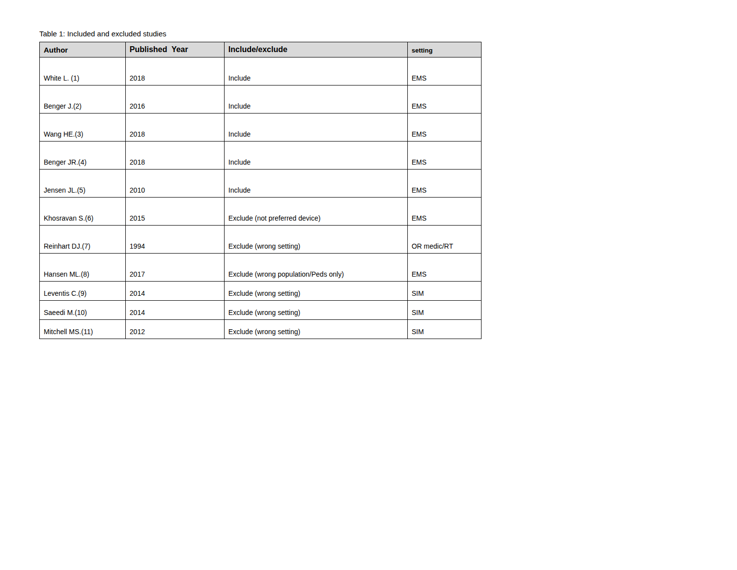Table 1: Included and excluded studies
| Author | Published Year | Include/exclude | setting |
| --- | --- | --- | --- |
| White L. (1) | 2018 | Include | EMS |
| Benger J.(2) | 2016 | Include | EMS |
| Wang HE.(3) | 2018 | Include | EMS |
| Benger JR.(4) | 2018 | Include | EMS |
| Jensen JL.(5) | 2010 | Include | EMS |
| Khosravan S.(6) | 2015 | Exclude (not preferred device) | EMS |
| Reinhart DJ.(7) | 1994 | Exclude (wrong setting) | OR medic/RT |
| Hansen ML.(8) | 2017 | Exclude (wrong population/Peds only) | EMS |
| Leventis C.(9) | 2014 | Exclude (wrong setting) | SIM |
| Saeedi M.(10) | 2014 | Exclude (wrong setting) | SIM |
| Mitchell MS.(11) | 2012 | Exclude (wrong setting) | SIM |